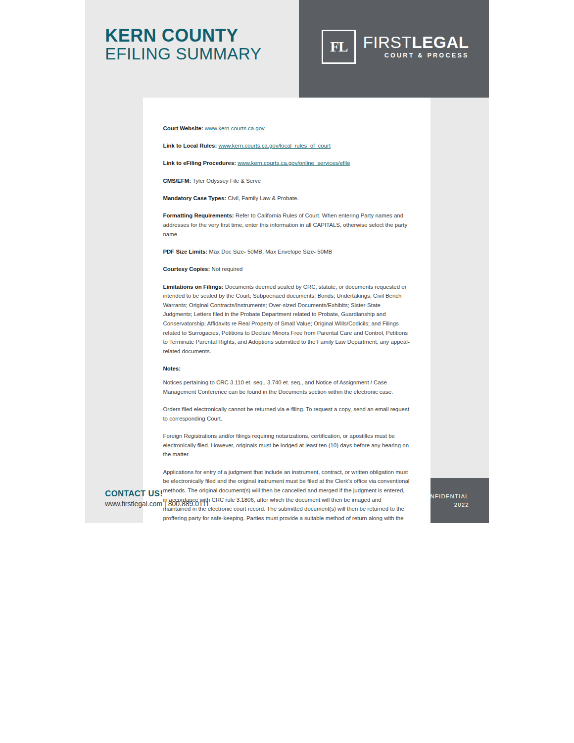KERN COUNTY
EFILING SUMMARY
FL
FIRST LEGAL
COURT & PROCESS
Court Website: www.kern.courts.ca.gov
Link to Local Rules: www.kern.courts.ca.gov/local_rules_of_court
Link to eFiling Procedures: www.kern.courts.ca.gov/online_services/efile
CMS/EFM: Tyler Odyssey File & Serve
Mandatory Case Types: Civil, Family Law & Probate.
Formatting Requirements: Refer to California Rules of Court. When entering Party names and addresses for the very first time, enter this information in all CAPITALS, otherwise select the party name.
PDF Size Limits: Max Doc Size- 50MB, Max Envelope Size- 50MB
Courtesy Copies: Not required
Limitations on Filings: Documents deemed sealed by CRC, statute, or documents requested or intended to be sealed by the Court; Subpoenaed documents; Bonds; Undertakings; Civil Bench Warrants; Original Contracts/Instruments; Over-sized Documents/Exhibits; Sister-State Judgments; Letters filed in the Probate Department related to Probate, Guardianship and Conservatorship; Affidavits re Real Property of Small Value; Original Wills/Codicils; and Filings related to Surrogacies, Petitions to Declare Minors Free from Parental Care and Control, Petitions to Terminate Parental Rights, and Adoptions submitted to the Family Law Department, any appeal-related documents.
Notes:
Notices pertaining to CRC 3.110 et. seq., 3.740 et. seq., and Notice of Assignment / Case Management Conference can be found in the Documents section within the electronic case.
Orders filed electronically cannot be returned via e-filing. To request a copy, send an email request to corresponding Court.
Foreign Registrations and/or filings requiring notarizations, certification, or apostilles must be electronically filed. However, originals must be lodged at least ten (10) days before any hearing on the matter.
Applications for entry of a judgment that include an instrument, contract, or written obligation must be electronically filed and the original instrument must be filed at the Clerk's office via conventional methods. The original document(s) will then be cancelled and merged if the judgment is entered, in accordance with CRC rule 3.1806, after which the document will then be imaged and maintained in the electronic court record. The submitted document(s) will then be returned to the proffering party for safe-keeping. Parties must provide a suitable method of return along with the submitted document(s). If no method of return is included, the document(s) will be shredded and recycled.
CONTACT US!
www.firstlegal.com | 800.889.0111
CONFIDENTIAL
2022